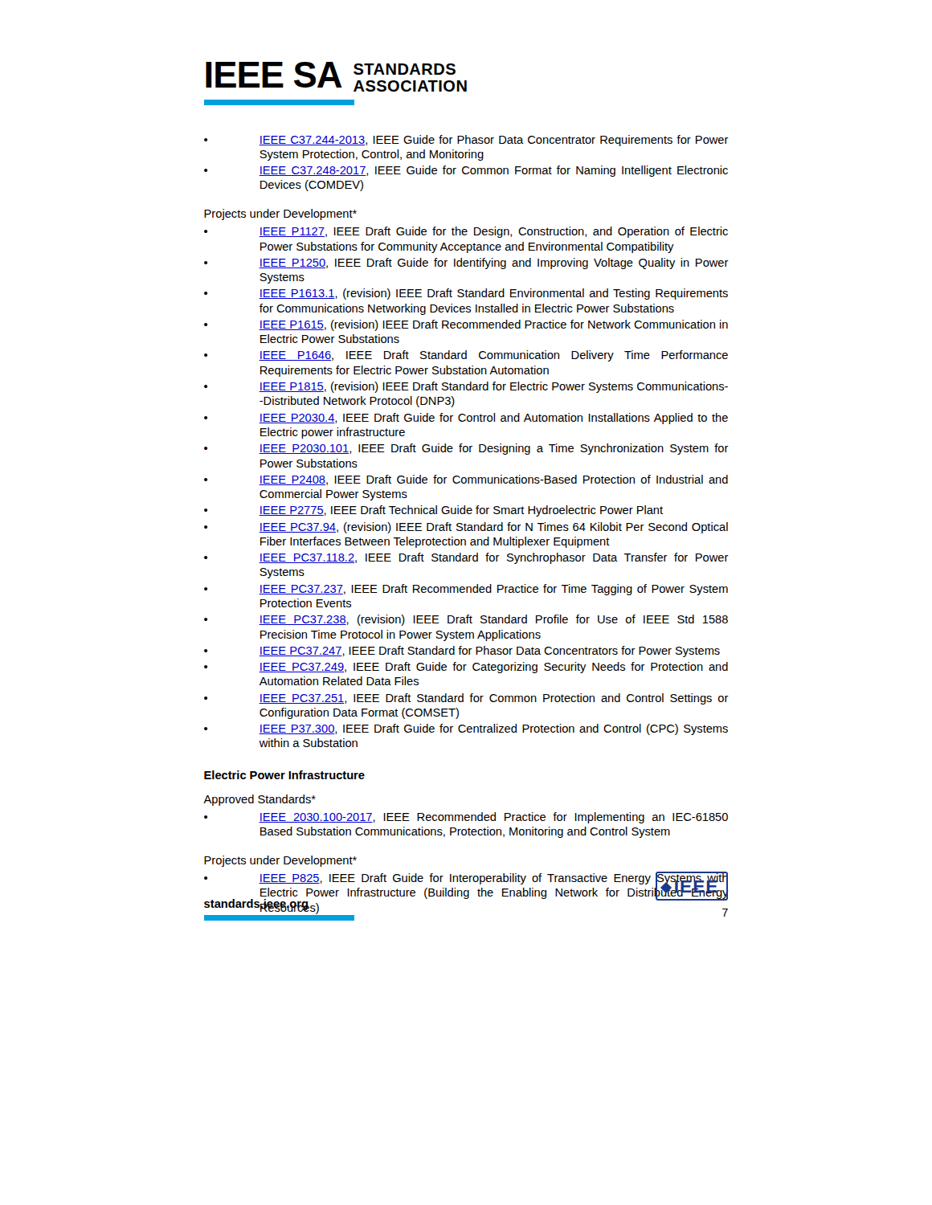IEEE SA
STANDARDS
ASSOCIATION
IEEE C37.244-2013, IEEE Guide for Phasor Data Concentrator Requirements for Power System Protection, Control, and Monitoring
IEEE C37.248-2017, IEEE Guide for Common Format for Naming Intelligent Electronic Devices (COMDEV)
Projects under Development*
IEEE P1127, IEEE Draft Guide for the Design, Construction, and Operation of Electric Power Substations for Community Acceptance and Environmental Compatibility
IEEE P1250, IEEE Draft Guide for Identifying and Improving Voltage Quality in Power Systems
IEEE P1613.1, (revision) IEEE Draft Standard Environmental and Testing Requirements for Communications Networking Devices Installed in Electric Power Substations
IEEE P1615, (revision) IEEE Draft Recommended Practice for Network Communication in Electric Power Substations
IEEE P1646, IEEE Draft Standard Communication Delivery Time Performance Requirements for Electric Power Substation Automation
IEEE P1815, (revision) IEEE Draft Standard for Electric Power Systems Communications--Distributed Network Protocol (DNP3)
IEEE P2030.4, IEEE Draft Guide for Control and Automation Installations Applied to the Electric power infrastructure
IEEE P2030.101, IEEE Draft Guide for Designing a Time Synchronization System for Power Substations
IEEE P2408, IEEE Draft Guide for Communications-Based Protection of Industrial and Commercial Power Systems
IEEE P2775, IEEE Draft Technical Guide for Smart Hydroelectric Power Plant
IEEE PC37.94, (revision) IEEE Draft Standard for N Times 64 Kilobit Per Second Optical Fiber Interfaces Between Teleprotection and Multiplexer Equipment
IEEE PC37.118.2, IEEE Draft Standard for Synchrophasor Data Transfer for Power Systems
IEEE PC37.237, IEEE Draft Recommended Practice for Time Tagging of Power System Protection Events
IEEE PC37.238, (revision) IEEE Draft Standard Profile for Use of IEEE Std 1588 Precision Time Protocol in Power System Applications
IEEE PC37.247, IEEE Draft Standard for Phasor Data Concentrators for Power Systems
IEEE PC37.249, IEEE Draft Guide for Categorizing Security Needs for Protection and Automation Related Data Files
IEEE PC37.251, IEEE Draft Standard for Common Protection and Control Settings or Configuration Data Format (COMSET)
IEEE P37.300, IEEE Draft Guide for Centralized Protection and Control (CPC) Systems within a Substation
Electric Power Infrastructure
Approved Standards*
IEEE 2030.100-2017, IEEE Recommended Practice for Implementing an IEC-61850 Based Substation Communications, Protection, Monitoring and Control System
Projects under Development*
IEEE P825, IEEE Draft Guide for Interoperability of Transactive Energy Systems with Electric Power Infrastructure (Building the Enabling Network for Distributed Energy Resources)
standards.ieee.org
IEEE
7